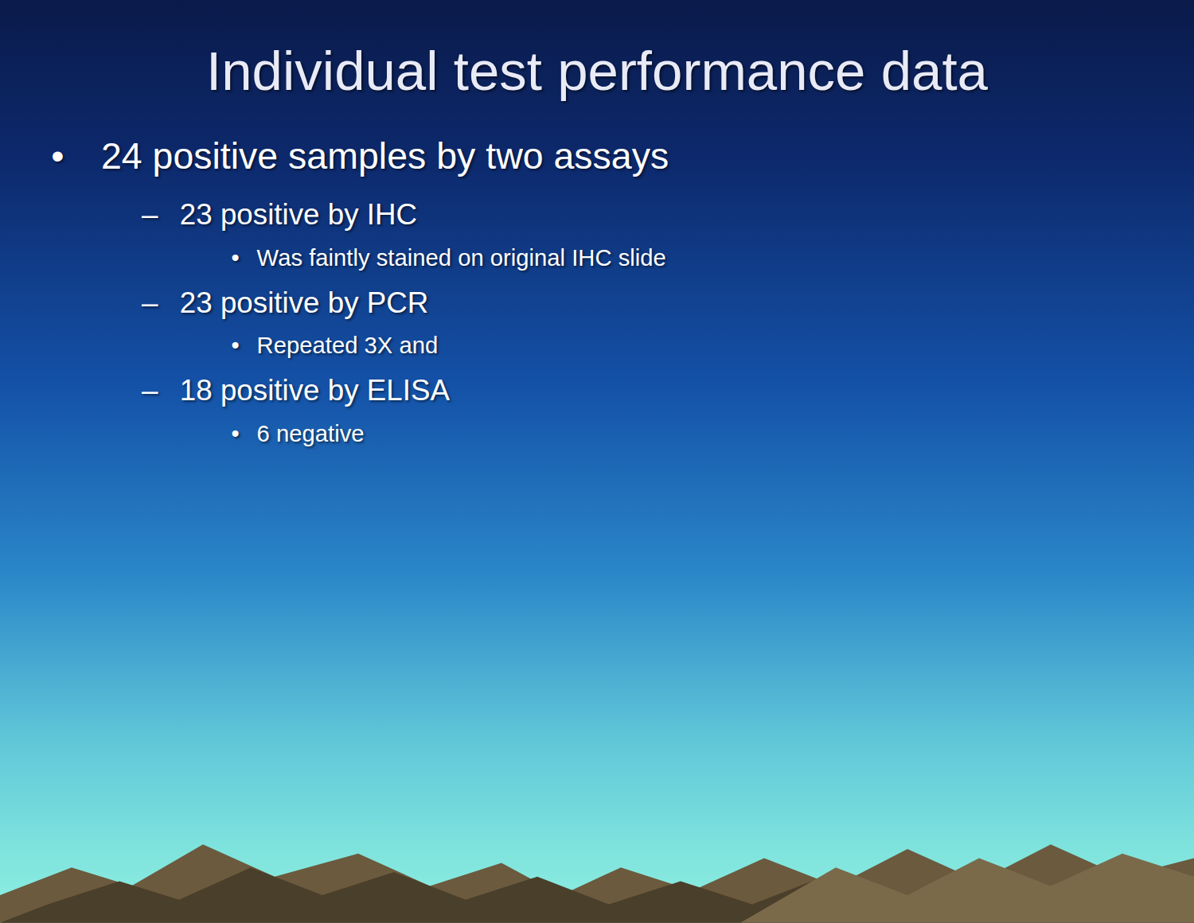Individual test performance data
24 positive samples by two assays
23 positive by IHC
Was faintly stained on original IHC slide
23 positive by PCR
Repeated 3X and
18 positive by ELISA
6 negative